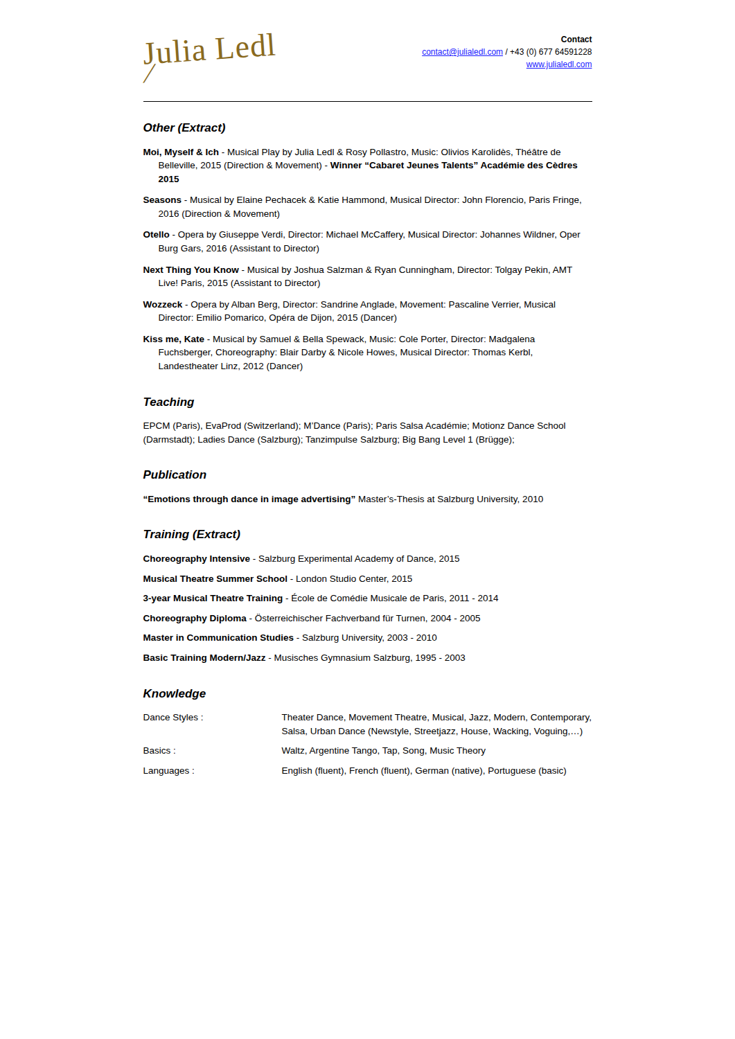Julia Ledl⁄
Contact
contact@julialedl.com / +43 (0) 677 64591228
www.julialedl.com
Other (Extract)
Moi, Myself & Ich - Musical Play by Julia Ledl & Rosy Pollastro, Music: Olivios Karolidès, Théâtre de Belleville, 2015 (Direction & Movement) - Winner “Cabaret Jeunes Talents” Académie des Cèdres 2015
Seasons - Musical by Elaine Pechacek & Katie Hammond, Musical Director: John Florencio, Paris Fringe, 2016 (Direction & Movement)
Otello - Opera by Giuseppe Verdi, Director: Michael McCaffery, Musical Director: Johannes Wildner, Oper Burg Gars, 2016 (Assistant to Director)
Next Thing You Know - Musical by Joshua Salzman & Ryan Cunningham, Director: Tolgay Pekin, AMT Live! Paris, 2015 (Assistant to Director)
Wozzeck - Opera by Alban Berg, Director: Sandrine Anglade, Movement: Pascaline Verrier, Musical Director: Emilio Pomarico, Opéra de Dijon, 2015 (Dancer)
Kiss me, Kate - Musical by Samuel & Bella Spewack, Music: Cole Porter, Director: Madgalena Fuchsberger, Choreography: Blair Darby & Nicole Howes, Musical Director: Thomas Kerbl, Landestheater Linz, 2012 (Dancer)
Teaching
EPCM (Paris), EvaProd (Switzerland); M’Dance (Paris); Paris Salsa Académie; Motionz Dance School (Darmstadt); Ladies Dance (Salzburg); Tanzimpulse Salzburg; Big Bang Level 1 (Brügge);
Publication
“Emotions through dance in image advertising” Master’s-Thesis at Salzburg University, 2010
Training (Extract)
Choreography Intensive - Salzburg Experimental Academy of Dance, 2015
Musical Theatre Summer School - London Studio Center, 2015
3-year Musical Theatre Training - École de Comédie Musicale de Paris, 2011 - 2014
Choreography Diploma - Österreichischer Fachverband für Turnen, 2004 - 2005
Master in Communication Studies - Salzburg University, 2003 - 2010
Basic Training Modern/Jazz - Musisches Gymnasium Salzburg, 1995 - 2003
Knowledge
| Dance Styles : | Theater Dance, Movement Theatre, Musical, Jazz, Modern, Contemporary, Salsa, Urban Dance (Newstyle, Streetjazz, House, Wacking, Voguing,…) |
| Basics : | Waltz, Argentine Tango, Tap, Song, Music Theory |
| Languages : | English (fluent), French (fluent), German (native), Portuguese (basic) |